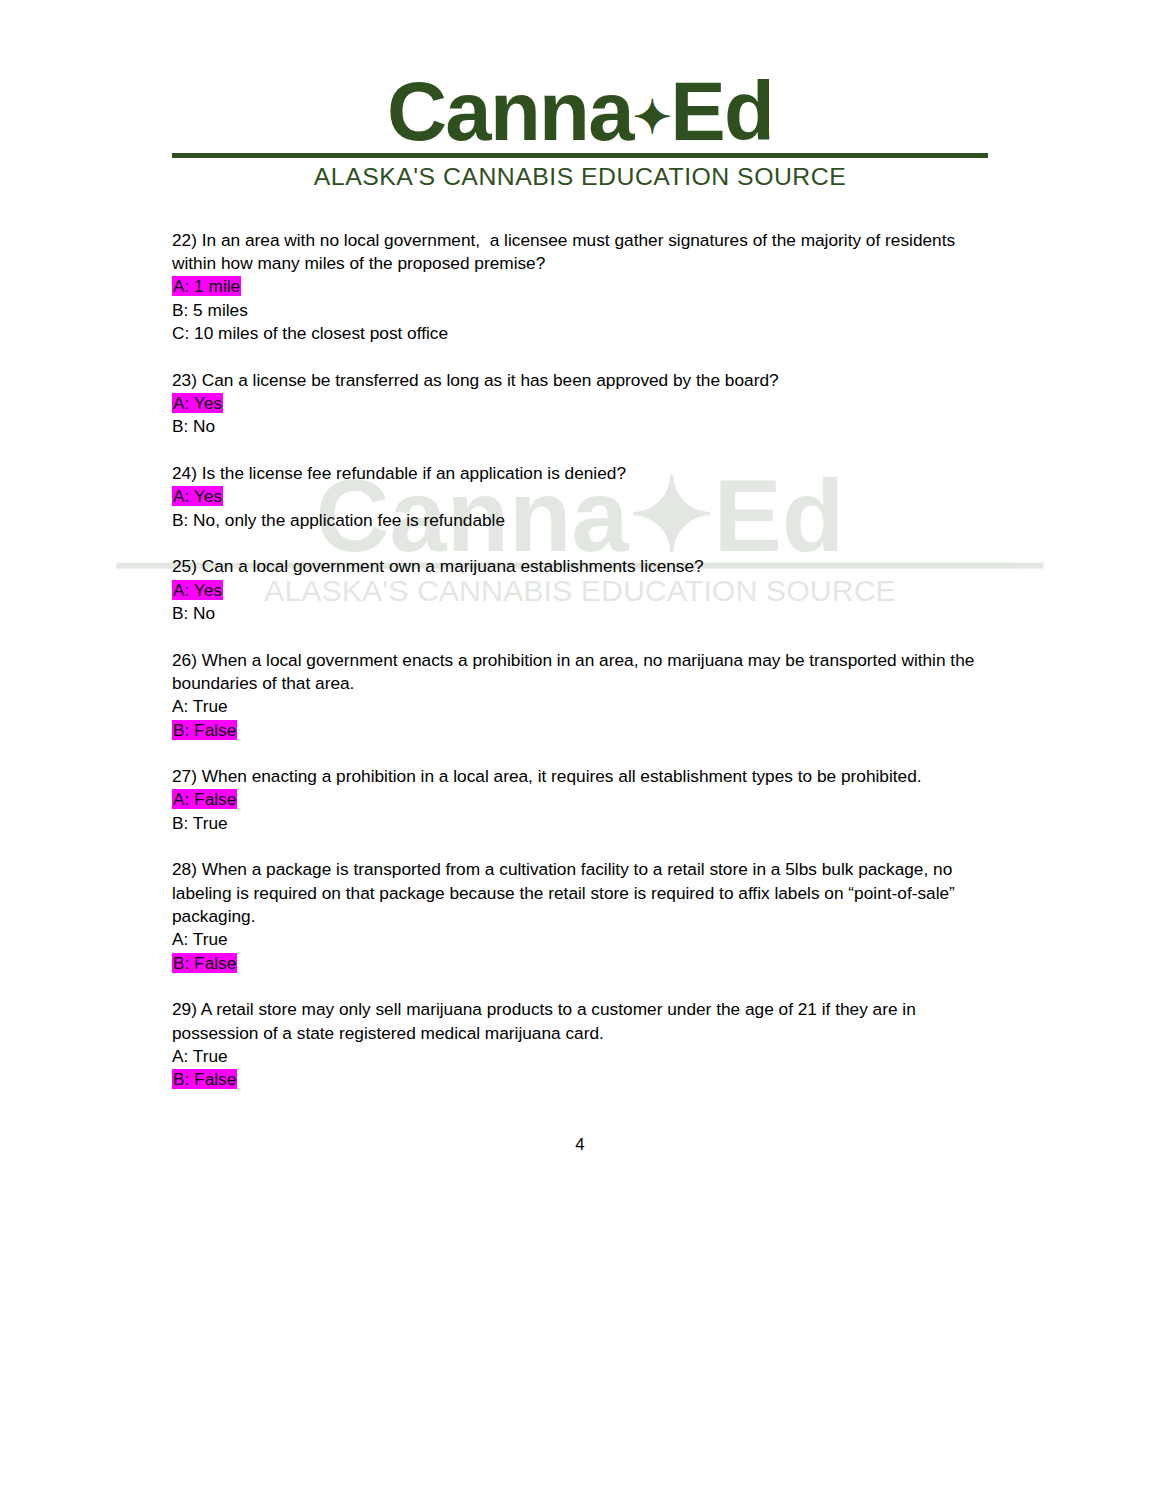Canna✦Ed
ALASKA'S CANNABIS EDUCATION SOURCE
Canna✦Ed
ALASKA'S CANNABIS EDUCATION SOURCE
22) In an area with no local government, a licensee must gather signatures of the majority of residents within how many miles of the proposed premise?
A: 1 mile
B: 5 miles
C: 10 miles of the closest post office
23) Can a license be transferred as long as it has been approved by the board?
A: Yes
B: No
24) Is the license fee refundable if an application is denied?
A: Yes
B: No, only the application fee is refundable
25) Can a local government own a marijuana establishments license?
A: Yes
B: No
26) When a local government enacts a prohibition in an area, no marijuana may be transported within the boundaries of that area.
A: True
B: False
27) When enacting a prohibition in a local area, it requires all establishment types to be prohibited.
A: False
B: True
28) When a package is transported from a cultivation facility to a retail store in a 5lbs bulk package, no labeling is required on that package because the retail store is required to affix labels on “point-of-sale” packaging.
A: True
B: False
29) A retail store may only sell marijuana products to a customer under the age of 21 if they are in possession of a state registered medical marijuana card.
A: True
B: False
4